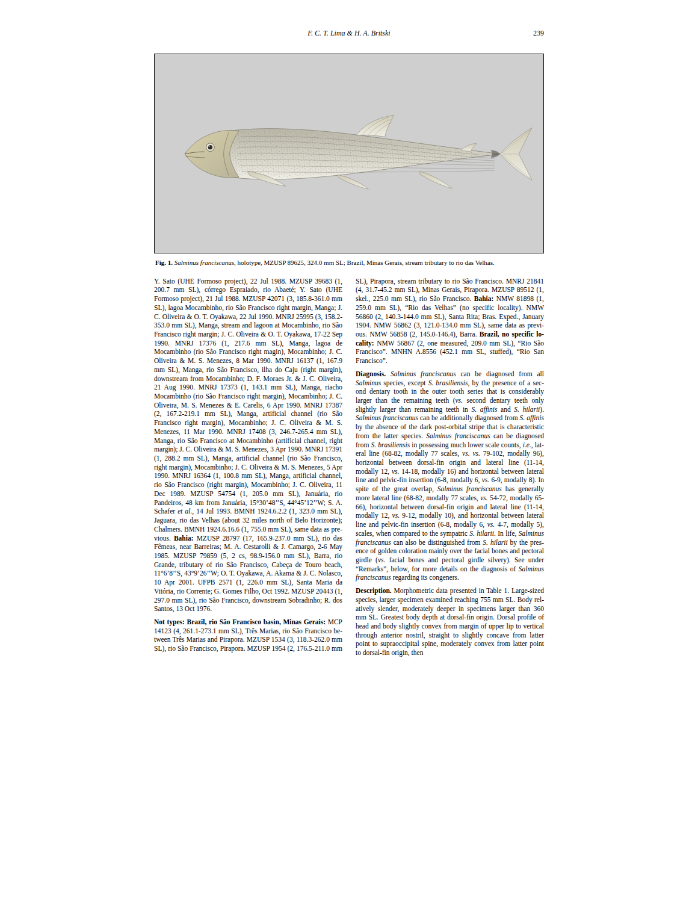F. C. T. Lima & H. A. Britski 239
Fig. 1. Salminus franciscanus, holotype, MZUSP 89625, 324.0 mm SL; Brazil, Minas Gerais, stream tributary to rio das Velhas.
Y. Sato (UHE Formoso project), 22 Jul 1988. MZUSP 39683 (1, 200.7 mm SL), córrego Espraiado, rio Abaeté; Y. Sato (UHE Formoso project), 21 Jul 1988. MZUSP 42071 (3, 185.8-361.0 mm SL), lagoa Mocambinho, rio São Francisco right margin, Manga; J. C. Oliveira & O. T. Oyakawa, 22 Jul 1990. MNRJ 25995 (3, 158.2-353.0 mm SL), Manga, stream and lagoon at Mocambinho, rio São Francisco right margin; J. C. Oliveira & O. T. Oyakawa, 17-22 Sep 1990. MNRJ 17376 (1, 217.6 mm SL), Manga, lagoa de Mocambinho (rio São Francisco right magin), Mocambinho; J. C. Oliveira & M. S. Menezes, 8 Mar 1990. MNRJ 16137 (1, 167.9 mm SL), Manga, rio São Francisco, ilha do Caju (right margin), downstream from Mocambinho; D. F. Moraes Jr. & J. C. Oliveira, 21 Aug 1990. MNRJ 17373 (1, 143.1 mm SL), Manga, riacho Mocambinho (rio São Francisco right margin), Mocambinho; J. C. Oliveira, M. S. Menezes & E. Carelis, 6 Apr 1990. MNRJ 17387 (2, 167.2-219.1 mm SL), Manga, artificial channel (rio São Francisco right margin), Mocambinho; J. C. Oliveira & M. S. Menezes, 11 Mar 1990. MNRJ 17408 (3, 246.7-265.4 mm SL), Manga, rio São Francisco at Mocambinho (artificial channel, right margin); J. C. Oliveira & M. S. Menezes, 3 Apr 1990. MNRJ 17391 (1, 288.2 mm SL), Manga, artificial channel (rio São Francisco, right margin), Mocambinho; J. C. Oliveira & M. S. Menezes, 5 Apr 1990. MNRJ 16364 (1, 100.8 mm SL), Manga, artificial channel, rio São Francisco (right margin), Mocambinho; J. C. Oliveira, 11 Dec 1989. MZUSP 54754 (1, 205.0 mm SL), Januária, rio Pandeiros, 48 km from Januária, 15°30’48’’S, 44°45’12’’W; S. A. Schafer et al., 14 Jul 1993. BMNH 1924.6.2.2 (1, 323.0 mm SL), Jaguara, rio das Velhas (about 32 miles north of Belo Horizonte); Chalmers. BMNH 1924.6.16.6 (1, 755.0 mm SL), same data as previous. Bahia: MZUSP 28797 (17, 165.9-237.0 mm SL), rio das Fêmeas, near Barreiras; M. A. Cestarolli & J. Camargo, 2-6 May 1985. MZUSP 79859 (5, 2 cs, 98.9-156.0 mm SL), Barra, rio Grande, tributary of rio São Francisco, Cabeça de Touro beach, 11°6’8’’S, 43°9’26’’W; O. T. Oyakawa, A. Akama & J. C. Nolasco, 10 Apr 2001. UFPB 2571 (1, 226.0 mm SL), Santa Maria da Vitória, rio Corrente; G. Gomes Filho, Oct 1992. MZUSP 20443 (1, 297.0 mm SL), rio São Francisco, downstream Sobradinho; R. dos Santos, 13 Oct 1976.
Not types: Brazil, rio São Francisco basin, Minas Gerais: MCP 14123 (4, 261.1-273.1 mm SL), Três Marias, rio São Francisco between Três Marias and Pirapora. MZUSP 1534 (3, 118.3-262.0 mm SL), rio São Francisco, Pirapora. MZUSP 1954 (2, 176.5-211.0 mm SL), Pirapora, stream tributary to rio São Francisco. MNRJ 21841 (4, 31.7-45.2 mm SL), Minas Gerais, Pirapora. MZUSP 89512 (1, skel., 225.0 mm SL), rio São Francisco. Bahia: NMW 81898 (1, 259.0 mm SL), “Rio das Velhas” (no specific locality). NMW 56860 (2, 140.3-144.0 mm SL), Santa Rita; Bras. Exped., January 1904. NMW 56862 (3, 121.0-134.0 mm SL), same data as previous. NMW 56858 (2, 145.0-146.4), Barra. Brazil, no specific locality: NMW 56867 (2, one measured, 209.0 mm SL), “Rio São Francisco”. MNHN A.8556 (452.1 mm SL, stuffed), “Rio San Francisco”.
Diagnosis. Salminus franciscanus can be diagnosed from all Salminus species, except S. brasiliensis, by the presence of a second dentary tooth in the outer tooth series that is considerably larger than the remaining teeth (vs. second dentary teeth only slightly larger than remaining teeth in S. affinis and S. hilarii). Salminus franciscanus can be additionally diagnosed from S. affinis by the absence of the dark post-orbital stripe that is characteristic from the latter species. Salminus franciscanus can be diagnosed from S. brasiliensis in possessing much lower scale counts, i.e., lateral line (68-82, modally 77 scales, vs. vs. 79-102, modally 96), horizontal between dorsal-fin origin and lateral line (11-14, modally 12, vs. 14-18, modally 16) and horizontal between lateral line and pelvic-fin insertion (6-8, modally 6, vs. 6-9, modally 8). In spite of the great overlap, Salminus franciscanus has generally more lateral line (68-82, modally 77 scales, vs. 54-72, modally 65-66), horizontal between dorsal-fin origin and lateral line (11-14, modally 12, vs. 9-12, modally 10), and horizontal between lateral line and pelvic-fin insertion (6-8, modally 6, vs. 4-7, modally 5), scales, when compared to the sympatric S. hilarii. In life, Salminus franciscanus can also be distinguished from S. hilarii by the presence of golden coloration mainly over the facial bones and pectoral girdle (vs. facial bones and pectoral girdle silvery). See under “Remarks”, below, for more details on the diagnosis of Salminus franciscanus regarding its congeners.
Description. Morphometric data presented in Table 1. Large-sized species, larger specimen examined reaching 755 mm SL. Body relatively slender, moderately deeper in specimens larger than 360 mm SL. Greatest body depth at dorsal-fin origin. Dorsal profile of head and body slightly convex from margin of upper lip to vertical through anterior nostril, straight to slightly concave from latter point to supraoccipital spine, moderately convex from latter point to dorsal-fin origin, then